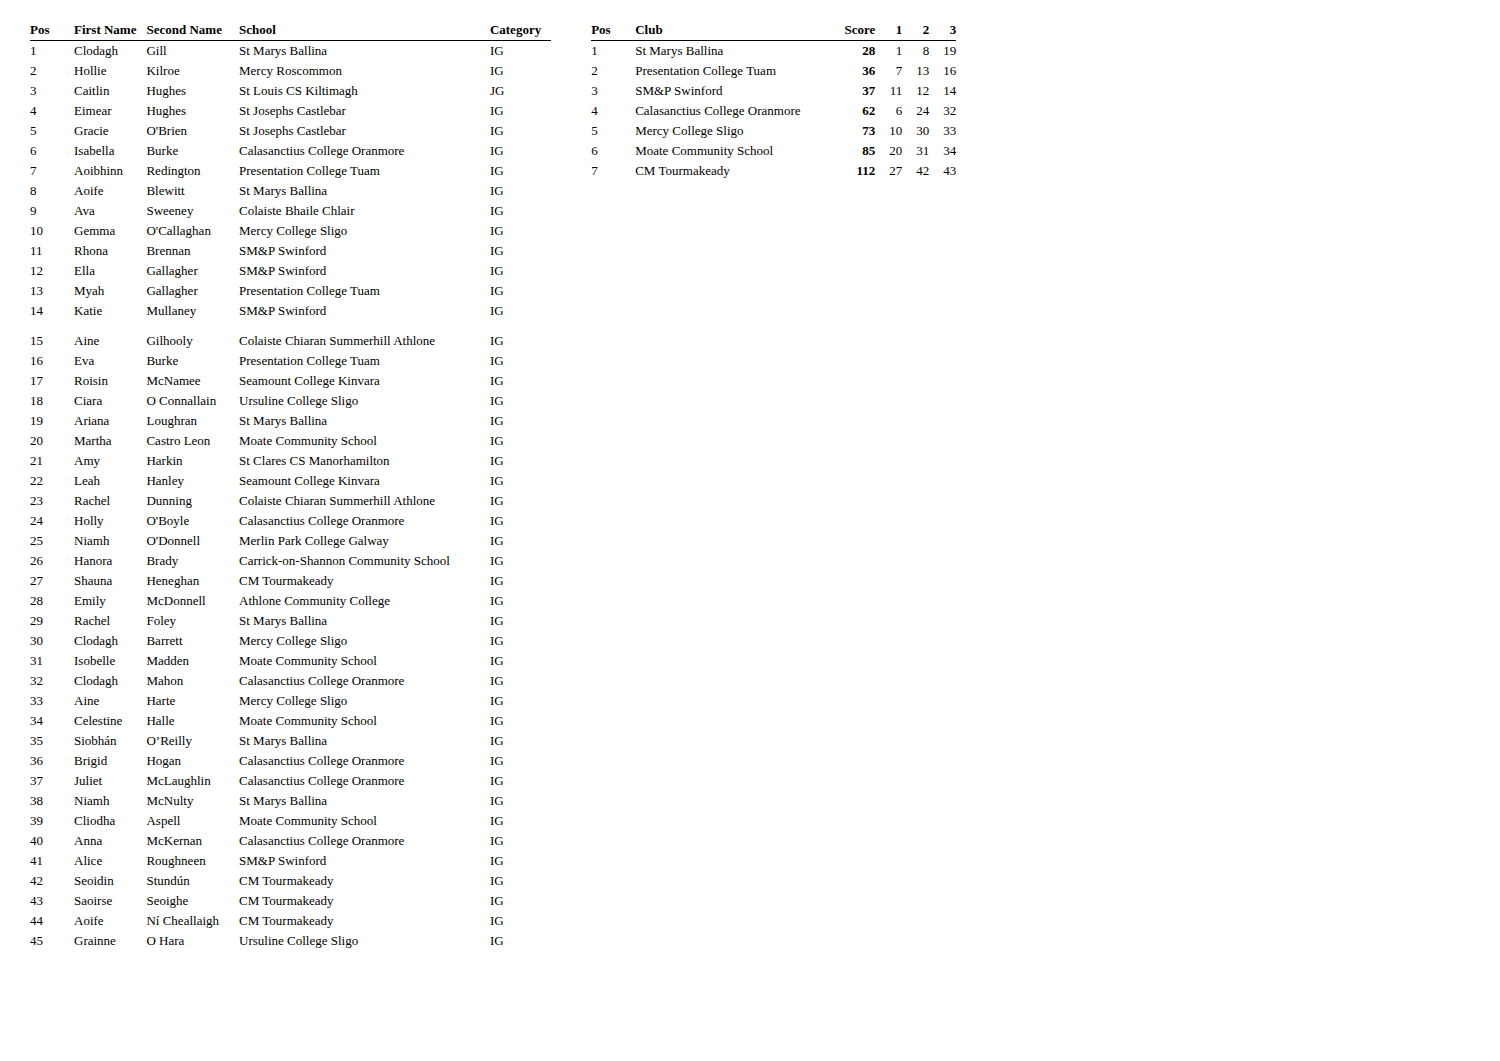| Pos | First Name | Second Name | School | Category |
| --- | --- | --- | --- | --- |
| 1 | Clodagh | Gill | St Marys Ballina | IG |
| 2 | Hollie | Kilroe | Mercy Roscommon | IG |
| 3 | Caitlin | Hughes | St Louis CS Kiltimagh | JG |
| 4 | Eimear | Hughes | St Josephs Castlebar | IG |
| 5 | Gracie | O'Brien | St Josephs Castlebar | IG |
| 6 | Isabella | Burke | Calasanctius College Oranmore | IG |
| 7 | Aoibhinn | Redington | Presentation College Tuam | IG |
| 8 | Aoife | Blewitt | St Marys Ballina | IG |
| 9 | Ava | Sweeney | Colaiste Bhaile Chlair | IG |
| 10 | Gemma | O'Callaghan | Mercy College Sligo | IG |
| 11 | Rhona | Brennan | SM&P Swinford | IG |
| 12 | Ella | Gallagher | SM&P Swinford | IG |
| 13 | Myah | Gallagher | Presentation College Tuam | IG |
| 14 | Katie | Mullaney | SM&P Swinford | IG |
| 15 | Aine | Gilhooly | Colaiste Chiaran Summerhill Athlone | IG |
| 16 | Eva | Burke | Presentation College Tuam | IG |
| 17 | Roisin | McNamee | Seamount College Kinvara | IG |
| 18 | Ciara | O Connallain | Ursuline College Sligo | IG |
| 19 | Ariana | Loughran | St Marys Ballina | IG |
| 20 | Martha | Castro Leon | Moate Community School | IG |
| 21 | Amy | Harkin | St Clares CS Manorhamilton | IG |
| 22 | Leah | Hanley | Seamount College Kinvara | IG |
| 23 | Rachel | Dunning | Colaiste Chiaran Summerhill Athlone | IG |
| 24 | Holly | O'Boyle | Calasanctius College Oranmore | IG |
| 25 | Niamh | O'Donnell | Merlin Park College Galway | IG |
| 26 | Hanora | Brady | Carrick-on-Shannon Community School | IG |
| 27 | Shauna | Heneghan | CM Tourmakeady | IG |
| 28 | Emily | McDonnell | Athlone Community College | IG |
| 29 | Rachel | Foley | St Marys Ballina | IG |
| 30 | Clodagh | Barrett | Mercy College Sligo | IG |
| 31 | Isobelle | Madden | Moate Community School | IG |
| 32 | Clodagh | Mahon | Calasanctius College Oranmore | IG |
| 33 | Aine | Harte | Mercy College Sligo | IG |
| 34 | Celestine | Halle | Moate Community School | IG |
| 35 | Siobhán | O’Reilly | St Marys Ballina | IG |
| 36 | Brigid | Hogan | Calasanctius College Oranmore | IG |
| 37 | Juliet | McLaughlin | Calasanctius College Oranmore | IG |
| 38 | Niamh | McNulty | St Marys Ballina | IG |
| 39 | Cliodha | Aspell | Moate Community School | IG |
| 40 | Anna | McKernan | Calasanctius College Oranmore | IG |
| 41 | Alice | Roughneen | SM&P Swinford | IG |
| 42 | Seoidin | Stundún | CM Tourmakeady | IG |
| 43 | Saoirse | Seoighe | CM Tourmakeady | IG |
| 44 | Aoife | Ní Cheallaigh | CM Tourmakeady | IG |
| 45 | Grainne | O Hara | Ursuline College Sligo | IG |
| Pos | Club | Score | 1 | 2 | 3 |
| --- | --- | --- | --- | --- | --- |
| 1 | St Marys Ballina | 28 | 1 | 8 | 19 |
| 2 | Presentation College Tuam | 36 | 7 | 13 | 16 |
| 3 | SM&P Swinford | 37 | 11 | 12 | 14 |
| 4 | Calasanctius College Oranmore | 62 | 6 | 24 | 32 |
| 5 | Mercy College Sligo | 73 | 10 | 30 | 33 |
| 6 | Moate Community School | 85 | 20 | 31 | 34 |
| 7 | CM Tourmakeady | 112 | 27 | 42 | 43 |